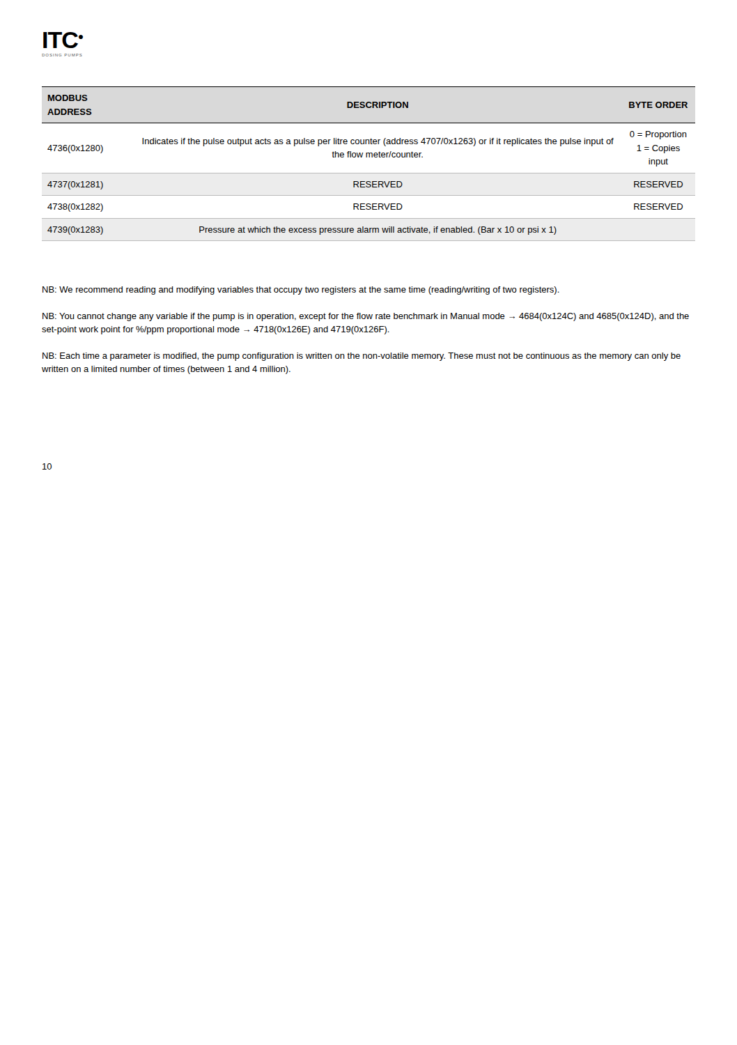ITC●
DOSING PUMPS
| MODBUS ADDRESS | DESCRIPTION | BYTE ORDER |
| --- | --- | --- |
| 4736(0x1280) | Indicates if the pulse output acts as a pulse per litre counter (address 4707/0x1263) or if it replicates the pulse input of the flow meter/counter. | 0 = Proportion 1 = Copies input |
| 4737(0x1281) | RESERVED | RESERVED |
| 4738(0x1282) | RESERVED | RESERVED |
| 4739(0x1283) | Pressure at which the excess pressure alarm will activate, if enabled. (Bar x 10 or psi x 1) | |
NB: We recommend reading and modifying variables that occupy two registers at the same time (reading/writing of two registers).
NB: You cannot change any variable if the pump is in operation, except for the flow rate benchmark in Manual mode → 4684(0x124C) and 4685(0x124D), and the set-point work point for %/ppm proportional mode → 4718(0x126E) and 4719(0x126F).
NB: Each time a parameter is modified, the pump configuration is written on the non-volatile memory. These must not be continuous as the memory can only be written on a limited number of times (between 1 and 4 million).
10